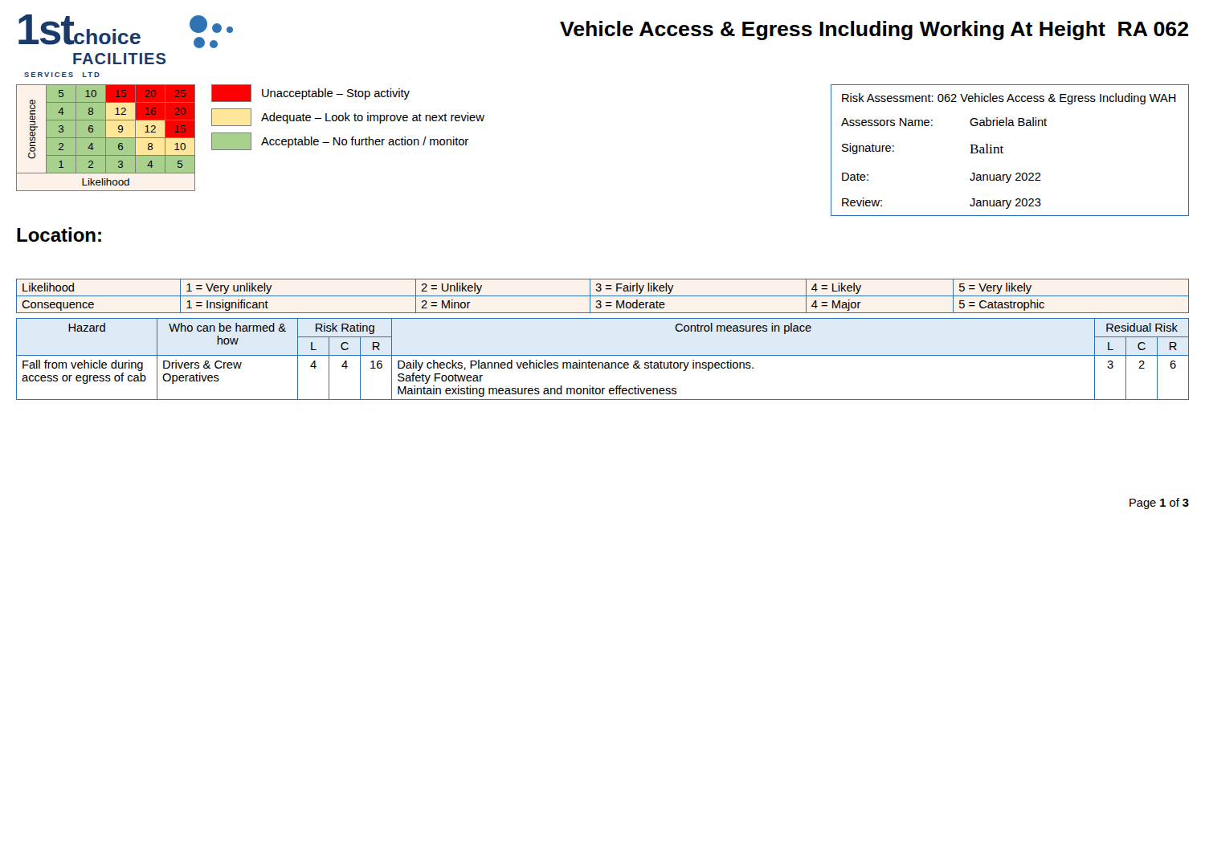1st choice
FACILITIES
SERVICES LTD
Vehicle Access & Egress Including Working At Height RA 062
| Consequence | 5 | 10 | 15 | 20 | 25 |
| 4 | 8 | 12 | 16 | 20 |
| 3 | 6 | 9 | 12 | 15 |
| 2 | 4 | 6 | 8 | 10 |
| 1 | 2 | 3 | 4 | 5 |
| Likelihood |
Unacceptable – Stop activity
Adequate – Look to improve at next review
Acceptable – No further action / monitor
Risk Assessment: 062 Vehicles Access & Egress Including WAH
Assessors Name: Gabriela Balint
Signature: Balint
Date: January 2022
Review: January 2023
Location:
| Likelihood | 1 = Very unlikely | 2 = Unlikely | 3 = Fairly likely | 4 = Likely | 5 = Very likely |
| Consequence | 1 = Insignificant | 2 = Minor | 3 = Moderate | 4 = Major | 5 = Catastrophic |
| Hazard | Who can be harmed & how | Risk Rating | Control measures in place | Residual Risk |
| --- | --- | --- | --- | --- |
| L | C | R | L | C | R |
| Fall from vehicle during access or egress of cab | Drivers & Crew Operatives | 4 | 4 | 16 | Daily checks, Planned vehicles maintenance & statutory inspections. Safety Footwear Maintain existing measures and monitor effectiveness | 3 | 2 | 6 |
Page 1 of 3